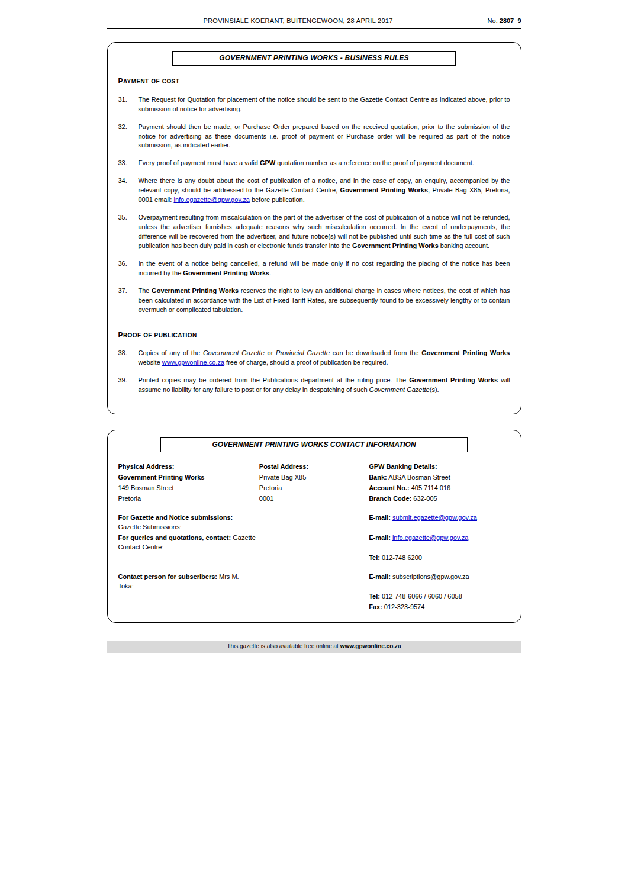PROVINSIALE KOERANT, BUITENGEWOON, 28 APRIL 2017
No. 2807 9
GOVERNMENT PRINTING WORKS - BUSINESS RULES
PAYMENT OF COST
31. The Request for Quotation for placement of the notice should be sent to the Gazette Contact Centre as indicated above, prior to submission of notice for advertising.
32. Payment should then be made, or Purchase Order prepared based on the received quotation, prior to the submission of the notice for advertising as these documents i.e. proof of payment or Purchase order will be required as part of the notice submission, as indicated earlier.
33. Every proof of payment must have a valid GPW quotation number as a reference on the proof of payment document.
34. Where there is any doubt about the cost of publication of a notice, and in the case of copy, an enquiry, accompanied by the relevant copy, should be addressed to the Gazette Contact Centre, Government Printing Works, Private Bag X85, Pretoria, 0001 email: info.egazette@gpw.gov.za before publication.
35. Overpayment resulting from miscalculation on the part of the advertiser of the cost of publication of a notice will not be refunded, unless the advertiser furnishes adequate reasons why such miscalculation occurred. In the event of underpayments, the difference will be recovered from the advertiser, and future notice(s) will not be published until such time as the full cost of such publication has been duly paid in cash or electronic funds transfer into the Government Printing Works banking account.
36. In the event of a notice being cancelled, a refund will be made only if no cost regarding the placing of the notice has been incurred by the Government Printing Works.
37. The Government Printing Works reserves the right to levy an additional charge in cases where notices, the cost of which has been calculated in accordance with the List of Fixed Tariff Rates, are subsequently found to be excessively lengthy or to contain overmuch or complicated tabulation.
PROOF OF PUBLICATION
38. Copies of any of the Government Gazette or Provincial Gazette can be downloaded from the Government Printing Works website www.gpwonline.co.za free of charge, should a proof of publication be required.
39. Printed copies may be ordered from the Publications department at the ruling price. The Government Printing Works will assume no liability for any failure to post or for any delay in despatching of such Government Gazette(s).
GOVERNMENT PRINTING WORKS CONTACT INFORMATION
| Physical Address: | Postal Address: | GPW Banking Details: |
| Government Printing Works | Private Bag X85 | Bank: ABSA Bosman Street |
| 149 Bosman Street | Pretoria | Account No.: 405 7114 016 |
| Pretoria | 0001 | Branch Code: 632-005 |
| For Gazette and Notice submissions: Gazette Submissions: | | E-mail: submit.egazette@gpw.gov.za |
| For queries and quotations, contact: Gazette Contact Centre: | | E-mail: info.egazette@gpw.gov.za |
| | | Tel: 012-748 6200 |
| Contact person for subscribers: Mrs M. Toka: | | E-mail: subscriptions@gpw.gov.za |
| | | Tel: 012-748-6066 / 6060 / 6058 |
| | | Fax: 012-323-9574 |
This gazette is also available free online at www.gpwonline.co.za